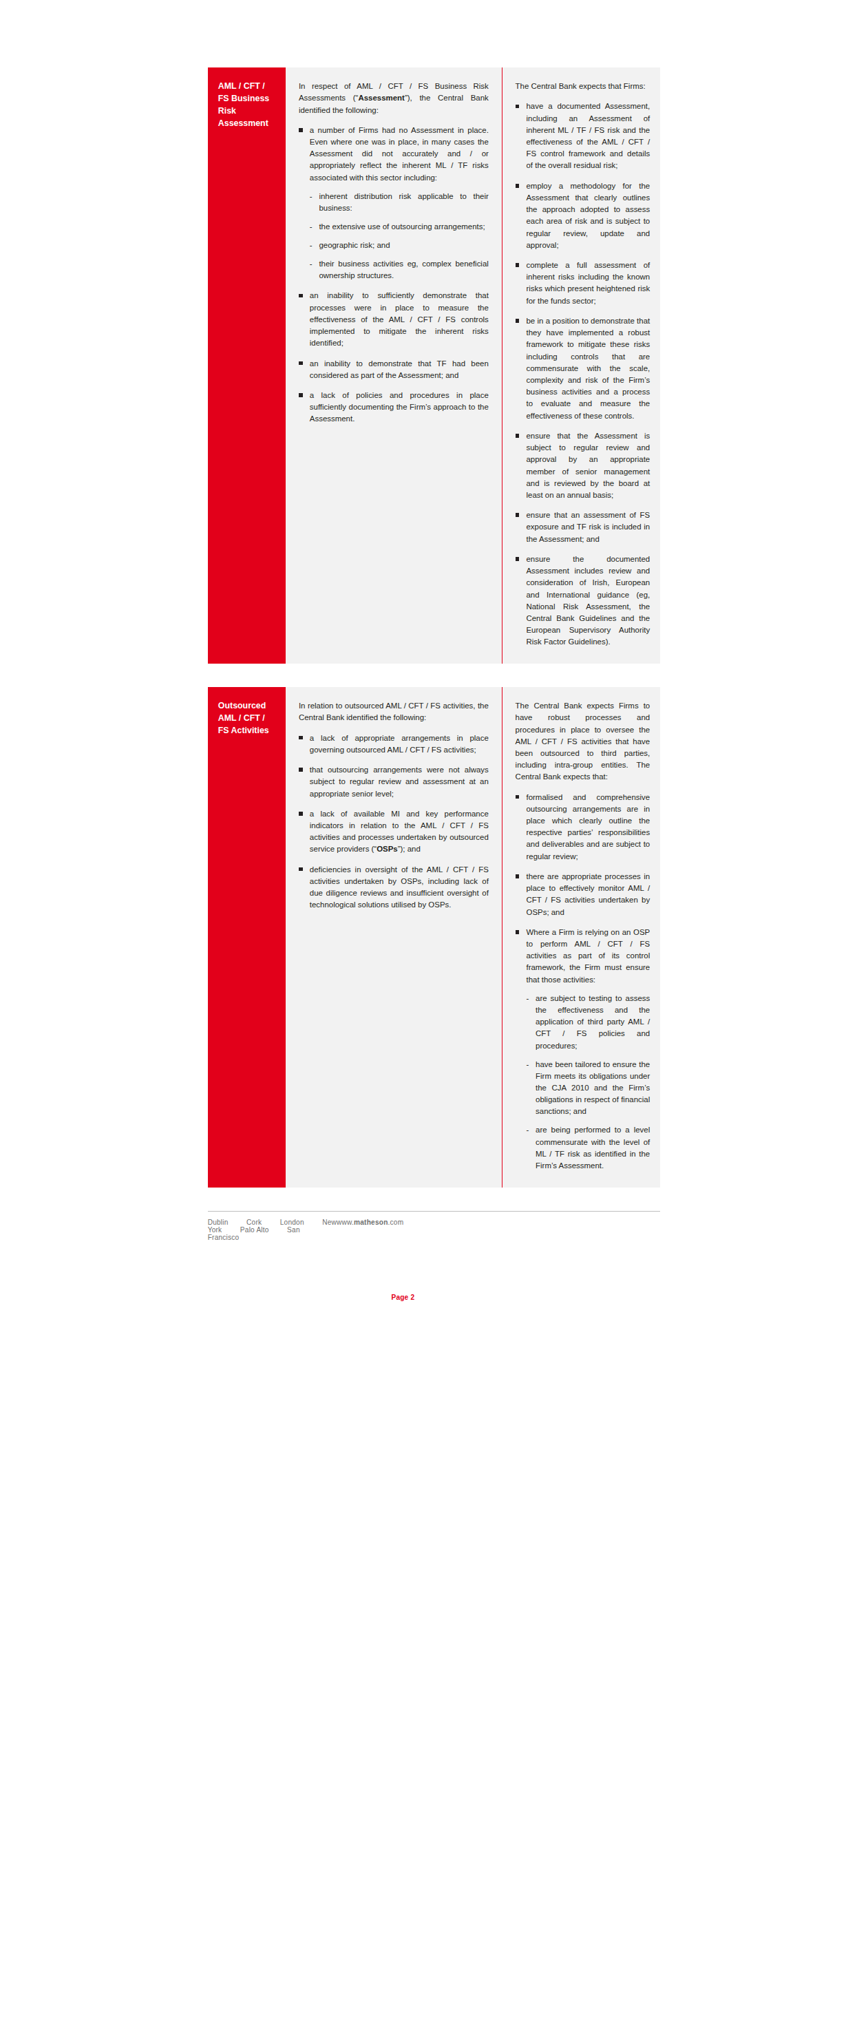| AML / CFT / FS Business Risk Assessment | In respect of AML / CFT / FS Business Risk Assessments (“ Assessment ”), the Central Bank identified the following: a number of Firms had no Assessment in place. Even where one was in place, in many cases the Assessment did not accurately and / or appropriately reflect the inherent ML / TF risks associated with this sector including: inherent distribution risk applicable to their business: the extensive use of outsourcing arrangements; geographic risk; and their business activities eg, complex beneficial ownership structures. an inability to sufficiently demonstrate that processes were in place to measure the effectiveness of the AML / CFT / FS controls implemented to mitigate the inherent risks identified; an inability to demonstrate that TF had been considered as part of the Assessment; and a lack of policies and procedures in place sufficiently documenting the Firm’s approach to the Assessment. | The Central Bank expects that Firms: have a documented Assessment, including an Assessment of inherent ML / TF / FS risk and the effectiveness of the AML / CFT / FS control framework and details of the overall residual risk; employ a methodology for the Assessment that clearly outlines the approach adopted to assess each area of risk and is subject to regular review, update and approval; complete a full assessment of inherent risks including the known risks which present heightened risk for the funds sector; be in a position to demonstrate that they have implemented a robust framework to mitigate these risks including controls that are commensurate with the scale, complexity and risk of the Firm’s business activities and a process to evaluate and measure the effectiveness of these controls. ensure that the Assessment is subject to regular review and approval by an appropriate member of senior management and is reviewed by the board at least on an annual basis; ensure that an assessment of FS exposure and TF risk is included in the Assessment; and ensure the documented Assessment includes review and consideration of Irish, European and International guidance (eg, National Risk Assessment, the Central Bank Guidelines and the European Supervisory Authority Risk Factor Guidelines). |
| Outsourced AML / CFT / FS Activities | In relation to outsourced AML / CFT / FS activities, the Central Bank identified the following: a lack of appropriate arrangements in place governing outsourced AML / CFT / FS activities; that outsourcing arrangements were not always subject to regular review and assessment at an appropriate senior level; a lack of available MI and key performance indicators in relation to the AML / CFT / FS activities and processes undertaken by outsourced service providers (“ OSPs ”); and deficiencies in oversight of the AML / CFT / FS activities undertaken by OSPs, including lack of due diligence reviews and insufficient oversight of technological solutions utilised by OSPs. | The Central Bank expects Firms to have robust processes and procedures in place to oversee the AML / CFT / FS activities that have been outsourced to third parties, including intra-group entities. The Central Bank expects that: formalised and comprehensive outsourcing arrangements are in place which clearly outline the respective parties’ responsibilities and deliverables and are subject to regular review; there are appropriate processes in place to effectively monitor AML / CFT / FS activities undertaken by OSPs; and Where a Firm is relying on an OSP to perform AML / CFT / FS activities as part of its control framework, the Firm must ensure that those activities: are subject to testing to assess the effectiveness and the application of third party AML / CFT / FS policies and procedures; have been tailored to ensure the Firm meets its obligations under the CJA 2010 and the Firm’s obligations in respect of financial sanctions; and are being performed to a level commensurate with the level of ML / TF risk as identified in the Firm’s Assessment. |
Dublin Cork London New York Palo Alto San Francisco
www.matheson.com Page 2